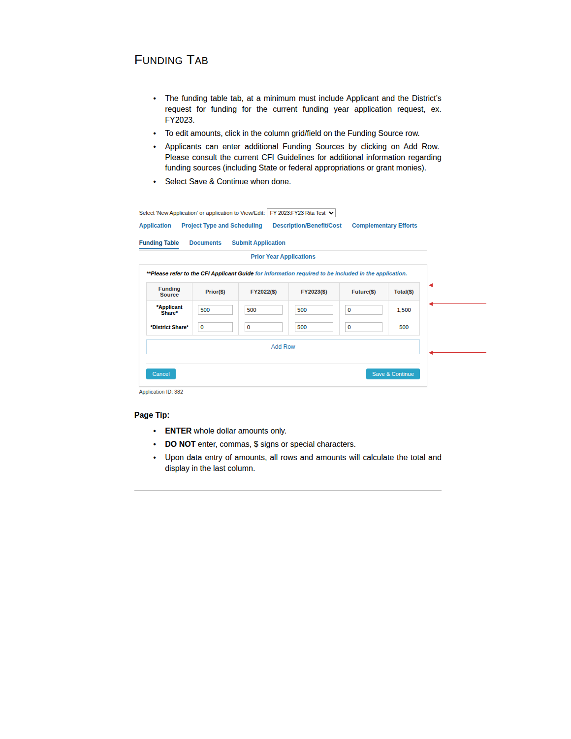FUNDING TAB
The funding table tab, at a minimum must include Applicant and the District’s request for funding for the current funding year application request, ex. FY2023.
To edit amounts, click in the column grid/field on the Funding Source row.
Applicants can enter additional Funding Sources by clicking on Add Row. Please consult the current CFI Guidelines for additional information regarding funding sources (including State or federal appropriations or grant monies).
Select Save & Continue when done.
Select 'New Application' or application to View/Edit: FY 2023:FY23 Rita Test
Application Project Type and Scheduling Description/Benefit/Cost Complementary Efforts Funding Table Documents Submit Application
Prior Year Applications
**Please refer to the CFI Applicant Guide for information required to be included in the application.
| Funding Source | Prior($) | FY2022($) | FY2023($) | Future($) | Total($) |
| --- | --- | --- | --- | --- | --- |
| *Applicant Share* | | | | | 1,500 |
| *District Share* | | | | | 500 |
Add Row
Cancel Save & Continue
Application ID: 382
Page Tip:
ENTER whole dollar amounts only.
DO NOT enter, commas, $ signs or special characters.
Upon data entry of amounts, all rows and amounts will calculate the total and display in the last column.